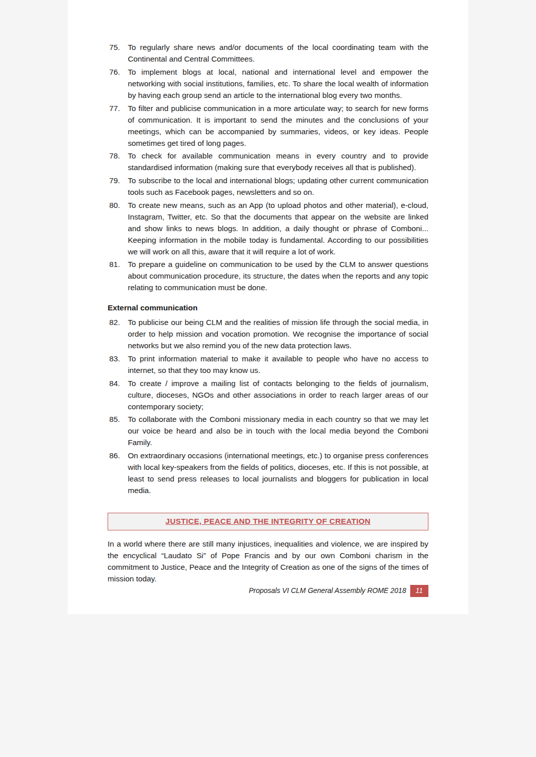75. To regularly share news and/or documents of the local coordinating team with the Continental and Central Committees.
76. To implement blogs at local, national and international level and empower the networking with social institutions, families, etc. To share the local wealth of information by having each group send an article to the international blog every two months.
77. To filter and publicise communication in a more articulate way; to search for new forms of communication. It is important to send the minutes and the conclusions of your meetings, which can be accompanied by summaries, videos, or key ideas. People sometimes get tired of long pages.
78. To check for available communication means in every country and to provide standardised information (making sure that everybody receives all that is published).
79. To subscribe to the local and international blogs; updating other current communication tools such as Facebook pages, newsletters and so on.
80. To create new means, such as an App (to upload photos and other material), e-cloud, Instagram, Twitter, etc. So that the documents that appear on the website are linked and show links to news blogs. In addition, a daily thought or phrase of Comboni... Keeping information in the mobile today is fundamental. According to our possibilities we will work on all this, aware that it will require a lot of work.
81. To prepare a guideline on communication to be used by the CLM to answer questions about communication procedure, its structure, the dates when the reports and any topic relating to communication must be done.
External communication
82. To publicise our being CLM and the realities of mission life through the social media, in order to help mission and vocation promotion. We recognise the importance of social networks but we also remind you of the new data protection laws.
83. To print information material to make it available to people who have no access to internet, so that they too may know us.
84. To create / improve a mailing list of contacts belonging to the fields of journalism, culture, dioceses, NGOs and other associations in order to reach larger areas of our contemporary society;
85. To collaborate with the Comboni missionary media in each country so that we may let our voice be heard and also be in touch with the local media beyond the Comboni Family.
86. On extraordinary occasions (international meetings, etc.) to organise press conferences with local key-speakers from the fields of politics, dioceses, etc. If this is not possible, at least to send press releases to local journalists and bloggers for publication in local media.
JUSTICE, PEACE AND THE INTEGRITY OF CREATION
In a world where there are still many injustices, inequalities and violence, we are inspired by the encyclical “Laudato Si” of Pope Francis and by our own Comboni charism in the commitment to Justice, Peace and the Integrity of Creation as one of the signs of the times of mission today.
Proposals VI CLM General Assembly ROME 2018
11